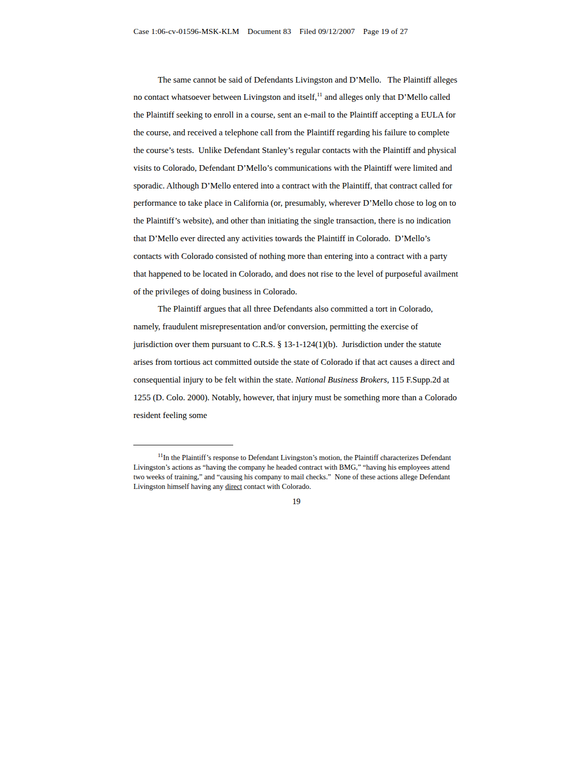Case 1:06-cv-01596-MSK-KLM Document 83 Filed 09/12/2007 Page 19 of 27
The same cannot be said of Defendants Livingston and D’Mello. The Plaintiff alleges no contact whatsoever between Livingston and itself,11 and alleges only that D’Mello called the Plaintiff seeking to enroll in a course, sent an e-mail to the Plaintiff accepting a EULA for the course, and received a telephone call from the Plaintiff regarding his failure to complete the course’s tests. Unlike Defendant Stanley’s regular contacts with the Plaintiff and physical visits to Colorado, Defendant D’Mello’s communications with the Plaintiff were limited and sporadic. Although D’Mello entered into a contract with the Plaintiff, that contract called for performance to take place in California (or, presumably, wherever D’Mello chose to log on to the Plaintiff’s website), and other than initiating the single transaction, there is no indication that D’Mello ever directed any activities towards the Plaintiff in Colorado. D’Mello’s contacts with Colorado consisted of nothing more than entering into a contract with a party that happened to be located in Colorado, and does not rise to the level of purposeful availment of the privileges of doing business in Colorado.
The Plaintiff argues that all three Defendants also committed a tort in Colorado, namely, fraudulent misrepresentation and/or conversion, permitting the exercise of jurisdiction over them pursuant to C.R.S. § 13-1-124(1)(b). Jurisdiction under the statute arises from tortious act committed outside the state of Colorado if that act causes a direct and consequential injury to be felt within the state. National Business Brokers, 115 F.Supp.2d at 1255 (D. Colo. 2000). Notably, however, that injury must be something more than a Colorado resident feeling some
11In the Plaintiff’s response to Defendant Livingston’s motion, the Plaintiff characterizes Defendant Livingston’s actions as “having the company he headed contract with BMG,” “having his employees attend two weeks of training,” and “causing his company to mail checks.” None of these actions allege Defendant Livingston himself having any direct contact with Colorado.
19